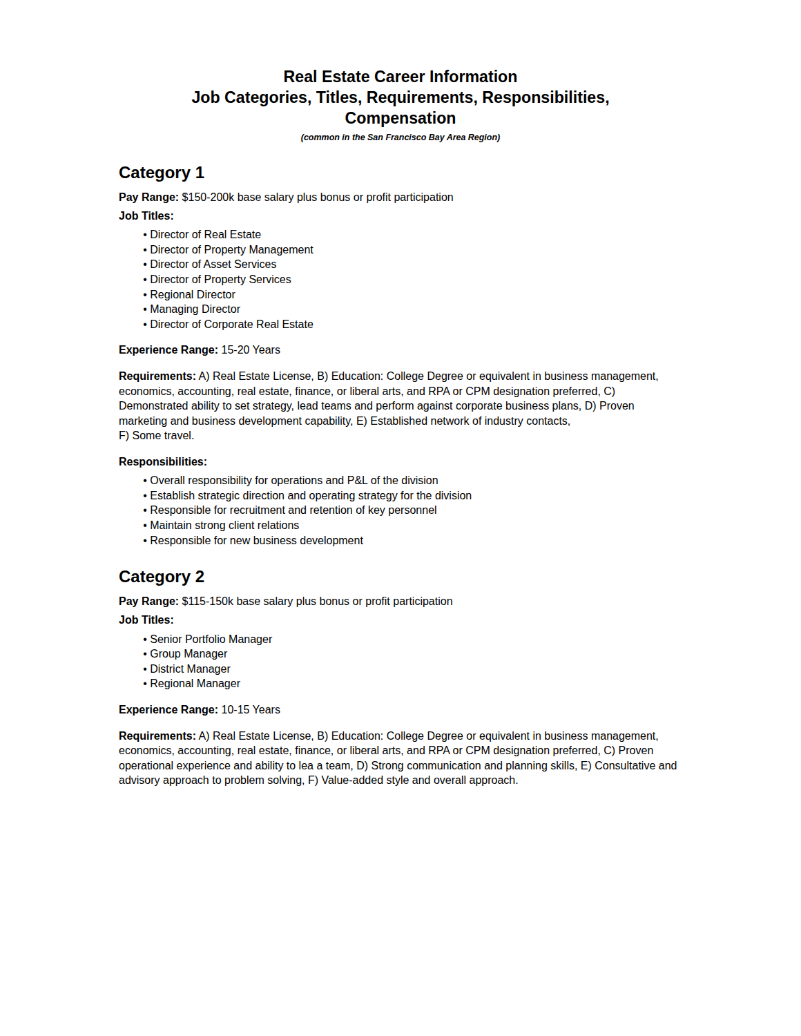Real Estate Career Information
Job Categories, Titles, Requirements, Responsibilities,
Compensation
(common in the San Francisco Bay Area Region)
Category 1
Pay Range: $150-200k base salary plus bonus or profit participation
Job Titles:
Director of Real Estate
Director of Property Management
Director of Asset Services
Director of Property Services
Regional Director
Managing Director
Director of Corporate Real Estate
Experience Range: 15-20 Years
Requirements: A) Real Estate License, B) Education: College Degree or equivalent in business management, economics, accounting, real estate, finance, or liberal arts, and RPA or CPM designation preferred, C) Demonstrated ability to set strategy, lead teams and perform against corporate business plans, D) Proven marketing and business development capability, E) Established network of industry contacts,
F) Some travel.
Responsibilities:
Overall responsibility for operations and P&L of the division
Establish strategic direction and operating strategy for the division
Responsible for recruitment and retention of key personnel
Maintain strong client relations
Responsible for new business development
Category 2
Pay Range: $115-150k base salary plus bonus or profit participation
Job Titles:
Senior Portfolio Manager
Group Manager
District Manager
Regional Manager
Experience Range: 10-15 Years
Requirements: A) Real Estate License, B) Education: College Degree or equivalent in business management, economics, accounting, real estate, finance, or liberal arts, and RPA or CPM designation preferred, C) Proven operational experience and ability to lea a team, D) Strong communication and planning skills, E) Consultative and advisory approach to problem solving, F) Value-added style and overall approach.